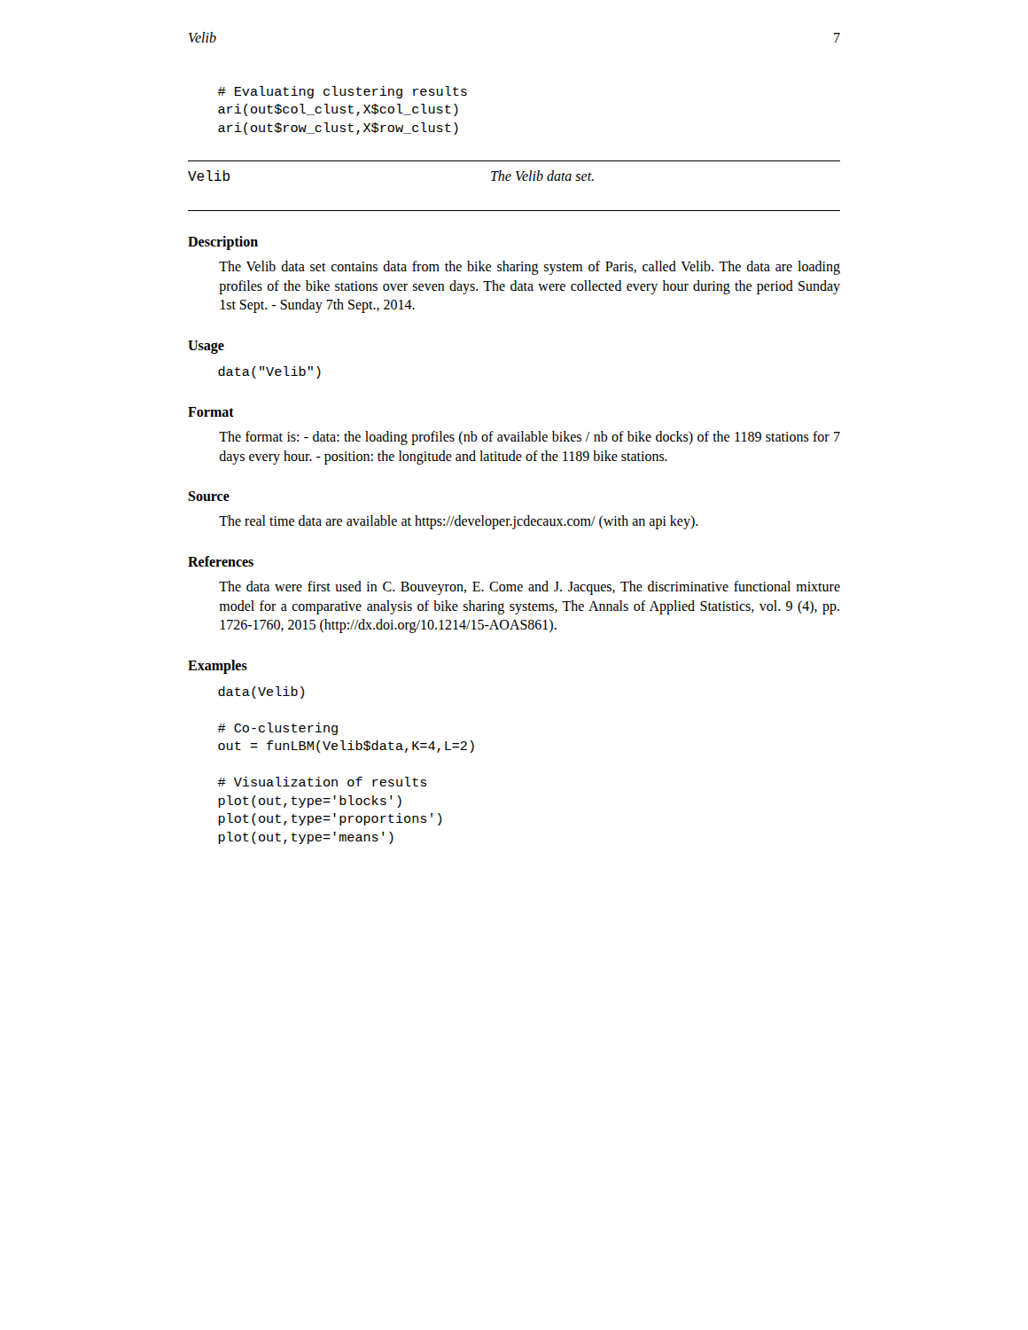Velib 7
# Evaluating clustering results
ari(out$col_clust,X$col_clust)
ari(out$row_clust,X$row_clust)
Velib The Velib data set.
Description
The Velib data set contains data from the bike sharing system of Paris, called Velib. The data are loading profiles of the bike stations over seven days. The data were collected every hour during the period Sunday 1st Sept. - Sunday 7th Sept., 2014.
Usage
data("Velib")
Format
The format is: - data: the loading profiles (nb of available bikes / nb of bike docks) of the 1189 stations for 7 days every hour. - position: the longitude and latitude of the 1189 bike stations.
Source
The real time data are available at https://developer.jcdecaux.com/ (with an api key).
References
The data were first used in C. Bouveyron, E. Come and J. Jacques, The discriminative functional mixture model for a comparative analysis of bike sharing systems, The Annals of Applied Statistics, vol. 9 (4), pp. 1726-1760, 2015 (http://dx.doi.org/10.1214/15-AOAS861).
Examples
data(Velib)

# Co-clustering
out = funLBM(Velib$data,K=4,L=2)

# Visualization of results
plot(out,type='blocks')
plot(out,type='proportions')
plot(out,type='means')